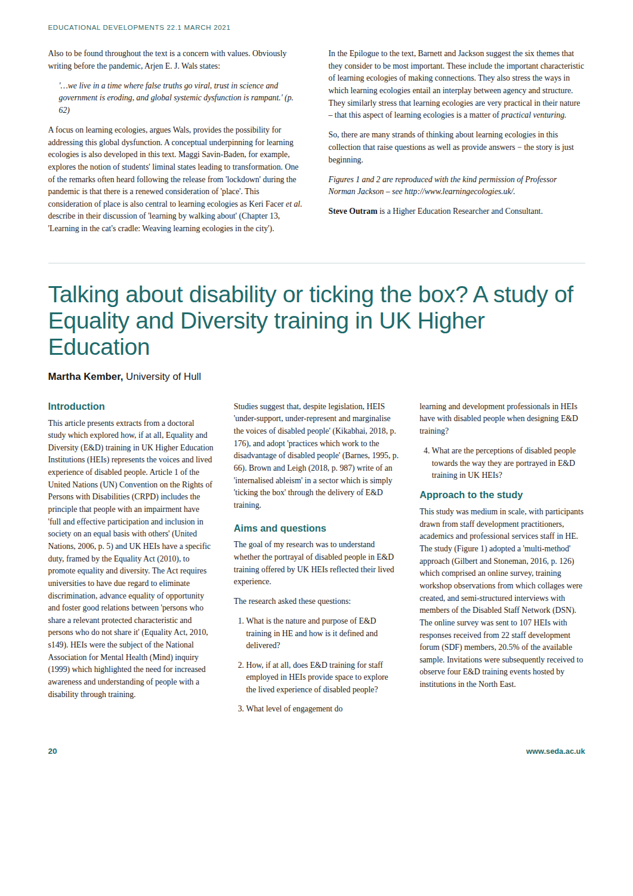Educational Developments 22.1 March 2021
Also to be found throughout the text is a concern with values. Obviously writing before the pandemic, Arjen E. J. Wals states:
'…we live in a time where false truths go viral, trust in science and government is eroding, and global systemic dysfunction is rampant.' (p. 62)
A focus on learning ecologies, argues Wals, provides the possibility for addressing this global dysfunction. A conceptual underpinning for learning ecologies is also developed in this text. Maggi Savin-Baden, for example, explores the notion of students' liminal states leading to transformation. One of the remarks often heard following the release from 'lockdown' during the pandemic is that there is a renewed consideration of 'place'. This consideration of place is also central to learning ecologies as Keri Facer et al. describe in their discussion of 'learning by walking about' (Chapter 13, 'Learning in the cat's cradle: Weaving learning ecologies in the city').
In the Epilogue to the text, Barnett and Jackson suggest the six themes that they consider to be most important. These include the important characteristic of learning ecologies of making connections. They also stress the ways in which learning ecologies entail an interplay between agency and structure. They similarly stress that learning ecologies are very practical in their nature – that this aspect of learning ecologies is a matter of practical venturing.
So, there are many strands of thinking about learning ecologies in this collection that raise questions as well as provide answers − the story is just beginning.
Figures 1 and 2 are reproduced with the kind permission of Professor Norman Jackson – see http://www.learningecologies.uk/.
Steve Outram is a Higher Education Researcher and Consultant.
Talking about disability or ticking the box? A study of Equality and Diversity training in UK Higher Education
Martha Kember, University of Hull
Introduction
This article presents extracts from a doctoral study which explored how, if at all, Equality and Diversity (E&D) training in UK Higher Education Institutions (HEIs) represents the voices and lived experience of disabled people. Article 1 of the United Nations (UN) Convention on the Rights of Persons with Disabilities (CRPD) includes the principle that people with an impairment have 'full and effective participation and inclusion in society on an equal basis with others' (United Nations, 2006, p. 5) and UK HEIs have a specific duty, framed by the Equality Act (2010), to promote equality and diversity. The Act requires universities to have due regard to eliminate discrimination, advance equality of opportunity and foster good relations between 'persons who share a relevant protected characteristic and persons who do not share it' (Equality Act, 2010, s149). HEIs were the subject of the National Association for Mental Health (Mind) inquiry (1999) which highlighted the need for increased awareness and understanding of people with a disability through training.
Studies suggest that, despite legislation, HEIS 'under-support, under-represent and marginalise the voices of disabled people' (Kikabhai, 2018, p. 176), and adopt 'practices which work to the disadvantage of disabled people' (Barnes, 1995, p. 66). Brown and Leigh (2018, p. 987) write of an 'internalised ableism' in a sector which is simply 'ticking the box' through the delivery of E&D training.
Aims and questions
The goal of my research was to understand whether the portrayal of disabled people in E&D training offered by UK HEIs reflected their lived experience.
The research asked these questions:
What is the nature and purpose of E&D training in HE and how is it defined and delivered?
How, if at all, does E&D training for staff employed in HEIs provide space to explore the lived experience of disabled people?
What level of engagement do
learning and development professionals in HEIs have with disabled people when designing E&D training?
What are the perceptions of disabled people towards the way they are portrayed in E&D training in UK HEIs?
Approach to the study
This study was medium in scale, with participants drawn from staff development practitioners, academics and professional services staff in HE. The study (Figure 1) adopted a 'multi-method' approach (Gilbert and Stoneman, 2016, p. 126) which comprised an online survey, training workshop observations from which collages were created, and semi-structured interviews with members of the Disabled Staff Network (DSN). The online survey was sent to 107 HEIs with responses received from 22 staff development forum (SDF) members, 20.5% of the available sample. Invitations were subsequently received to observe four E&D training events hosted by institutions in the North East.
20
www.seda.ac.uk